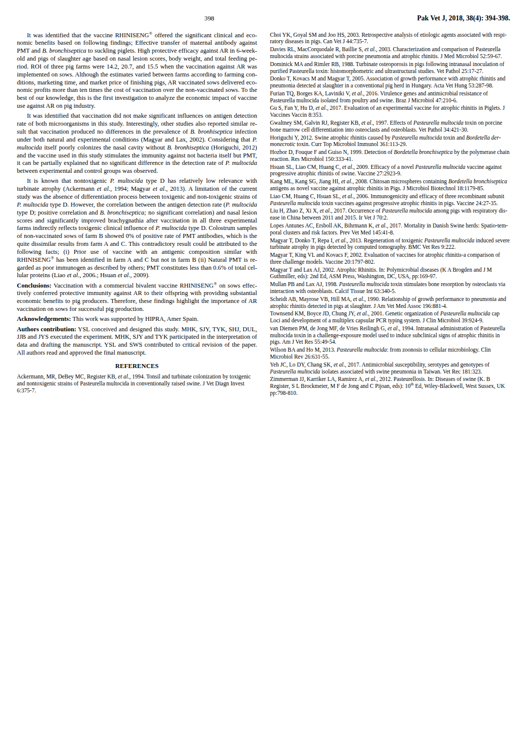398 Pak Vet J, 2018, 38(4): 394-398.
It was identified that the vaccine RHINISENG® offered the significant clinical and economic benefits based on following findings; Effective transfer of maternal antibody against PMT and B. bronchiseptica to suckling piglets. High protective efficacy against AR in 6-week-old and pigs of slaughter age based on nasal lesion scores, body weight, and total feeding period. ROI of three pig farms were 14.2, 20.7, and 15.5 when the vaccination against AR was implemented on sows. Although the estimates varied between farms according to farming conditions, marketing time, and market price of finishing pigs, AR vaccinated sows delivered economic profits more than ten times the cost of vaccination over the non-vaccinated sows. To the best of our knowledge, this is the first investigation to analyze the economic impact of vaccine use against AR on pig industry.
It was identified that vaccination did not make significant influences on antigen detection rate of both microorganisms in this study. Interestingly, other studies also reported similar result that vaccination produced no differences in the prevalence of B. bronhiseptica infection under both natural and experimental conditions (Magyar and Lax, 2002). Considering that P. multocida itself poorly colonizes the nasal cavity without B. bronhiseptica (Horiguchi, 2012) and the vaccine used in this study stimulates the immunity against not bacteria itself but PMT, it can be partially explained that no significant difference in the detection rate of P. multocida between experimental and control groups was observed.
It is known that nontoxigenic P. multocida type D has relatively low relevance with turbinate atrophy (Ackermann et al., 1994; Magyar et al., 2013). A limitation of the current study was the absence of differentiation process between toxigenic and non-toxigenic strains of P. multocida type D. However, the correlation between the antigen detection rate (P. multocida type D; positive correlation and B. bronchiseptica; no significant correlation) and nasal lesion scores and significantly improved brachygnathia after vaccination in all three experimental farms indirectly reflects toxigenic clinical influence of P. multocida type D. Colostrum samples of non-vaccinated sows of farm B showed 0% of positive rate of PMT antibodies, which is the quite dissimilar results from farm A and C. This contradictory result could be attributed to the following facts; (i) Prior use of vaccine with an antigenic composition similar with RHINISENG® has been identified in farm A and C but not in farm B (ii) Natural PMT is regarded as poor immunogen as described by others; PMT constitutes less than 0.6% of total cellular proteins (Liao et al., 2006.; Hsuan et al., 2009).
Conclusions: Vaccination with a commercial bivalent vaccine RHINISENG® on sows effectively conferred protective immunity against AR to their offspring with providing substantial economic benefits to pig producers. Therefore, these findings highlight the importance of AR vaccination on sows for successful pig production.
Acknowledgements: This work was supported by HIPRA, Amer Spain.
Authors contribution: YSL conceived and designed this study. MHK, SJY, TYK, SHJ, DUL, JJB and JYS executed the experiment. MHK, SJY and TYK participated in the interpretation of data and drafting the manuscript. YSL and SWS contributed to critical revision of the paper. All authors read and approved the final manuscript.
REFERENCES
Ackermann, MR, DeBey MC, Register KB, et al., 1994. Tonsil and turbinate colonization by toxigenic and nontoxigenic strains of Pasteurella multocida in conventionally raised swine. J Vet Diagn Invest 6:375-7.
Choi YK, Goyal SM and Joo HS, 2003. Retrospective analysis of etiologic agents associated with respiratory diseases in pigs. Can Vet J 44:735-7.
Davies RL, MacCorquodale R, Baillie S, et al., 2003. Characterization and comparison of Pasteurella multocida strains associated with porcine pneumonia and atrophic rhinitis. J Med Microbiol 52:59-67.
Dominick MA and Rimler RB, 1988. Turbinate osteoporosis in pigs following intranasal inoculation of purified Pasteurella toxin: histomorphometric and ultrastructural studies. Vet Pathol 25:17-27.
Donko T, Kovacs M and Magyar T, 2005. Association of growth performance with atrophic rhinitis and pneumonia detected at slaughter in a conventional pig herd in Hungary. Acta Vet Hung 53:287-98.
Furian TQ, Borges KA, Laviniki V, et al., 2016. Virulence genes and antimicrobial resistance of Pasteurella multocida isolated from poultry and swine. Braz J Microbiol 47:210-6.
Gu S, Fan Y, Hu D, et al., 2017. Evaluation of an experimental vaccine for atrophic rhinitis in Piglets. J Vaccines Vaccin 8:353.
Gwaltney SM, Galvin RJ, Register KB, et al., 1997. Effects of Pasteurella multocida toxin on porcine bone marrow cell differentiation into osteoclasts and osteoblasts. Vet Pathol 34:421-30.
Horiguchi Y, 2012. Swine atrophic rhinitis caused by Pasteurella multocida toxin and Bordetella dermonecrotic toxin. Curr Top Microbiol Immunol 361:113-29.
Hozbor D, Fouque F and Guiso N, 1999. Detection of Bordetella bronchiseptica by the polymerase chain reaction. Res Microbiol 150:333-41.
Hsuan SL, Liao CM, Huang C, et al., 2009. Efficacy of a novel Pasteurella multocida vaccine against progressive atrophic rhinitis of swine. Vaccine 27:2923-9.
Kang ML, Kang SG, Jiang HI, et al., 2008. Chitosan microspheres containing Bordetella bronchiseptica antigens as novel vaccine against atrophic rhinitis in Pigs. J Microbiol Biotechnol 18:1179-85.
Liao CM, Huang C, Hsuan SL, et al., 2006. Immunogenicity and efficacy of three recombinant subunit Pasteurella multocida toxin vaccines against progressive atrophic rhinitis in pigs. Vaccine 24:27-35.
Liu H, Zhao Z, Xi X, et al., 2017. Occurrence of Pasteurella multocida among pigs with respiratory disease in China between 2011 and 2015. Ir Vet J 70:2.
Lopes Antunes AC, Ersboll AK, Bihrmann K, et al., 2017. Mortality in Danish Swine herds: Spatio-temporal clusters and risk factors. Prev Vet Med 145:41-8.
Magyar T, Donko T, Repa I, et al., 2013. Regeneration of toxigenic Pasteurella multocida induced severe turbinate atrophy in pigs detected by computed tomography. BMC Vet Res 9:222.
Magyar T, King VL and Kovacs F, 2002. Evaluation of vaccines for atrophic rhinitis-a comparison of three challenge models. Vaccine 20:1797-802.
Magyar T and Lax AJ, 2002. Atrophic Rhinitis. In: Polymicrobial diseases (K A Brogden and J M Guthmiller, eds): 2nd Ed, ASM Press, Washington, DC, USA, pp:169-97.
Mullan PB and Lax AJ, 1998. Pasteurella multocida toxin stimulates bone resorption by osteoclasts via interaction with osteoblasts. Calcif Tissue Int 63:340-5.
Scheidt AB, Mayrose VB, Hill MA, et al., 1990. Relationship of growth performance to pneumonia and atrophic rhinitis detected in pigs at slaughter. J Am Vet Med Assoc 196:881-4.
Townsend KM, Boyce JD, Chung JY, et al., 2001. Genetic organization of Pasteurella multocida cap Loci and development of a multiplex capsular PCR typing system. J Clin Microbiol 39:924-9.
van Diemen PM, de Jong MF, de Vries Reilingh G, et al., 1994. Intranasal administration of Pasteurella multocida toxin in a challenge-exposure model used to induce subclinical signs of atrophic rhinitis in pigs. Am J Vet Res 55:49-54.
Wilson BA and Ho M, 2013. Pasteurella multocida: from zoonosis to cellular microbiology. Clin Microbiol Rev 26:631-55.
Yeh JC, Lo DY, Chang SK, et al., 2017. Antimicrobial susceptibility, serotypes and genotypes of Pasteurella multocida isolates associated with swine pneumonia in Taiwan. Vet Rec 181:323.
Zimmerman JJ, Karriker LA, Ramirez A, et al., 2012. Pasteurellosis. In: Diseases of swine (K. B Register, S L Brockmeier, M F de Jong and C Pijoan, eds): 10th Ed, Wiley-Blackwell, West Sussex, UK pp:798-810.